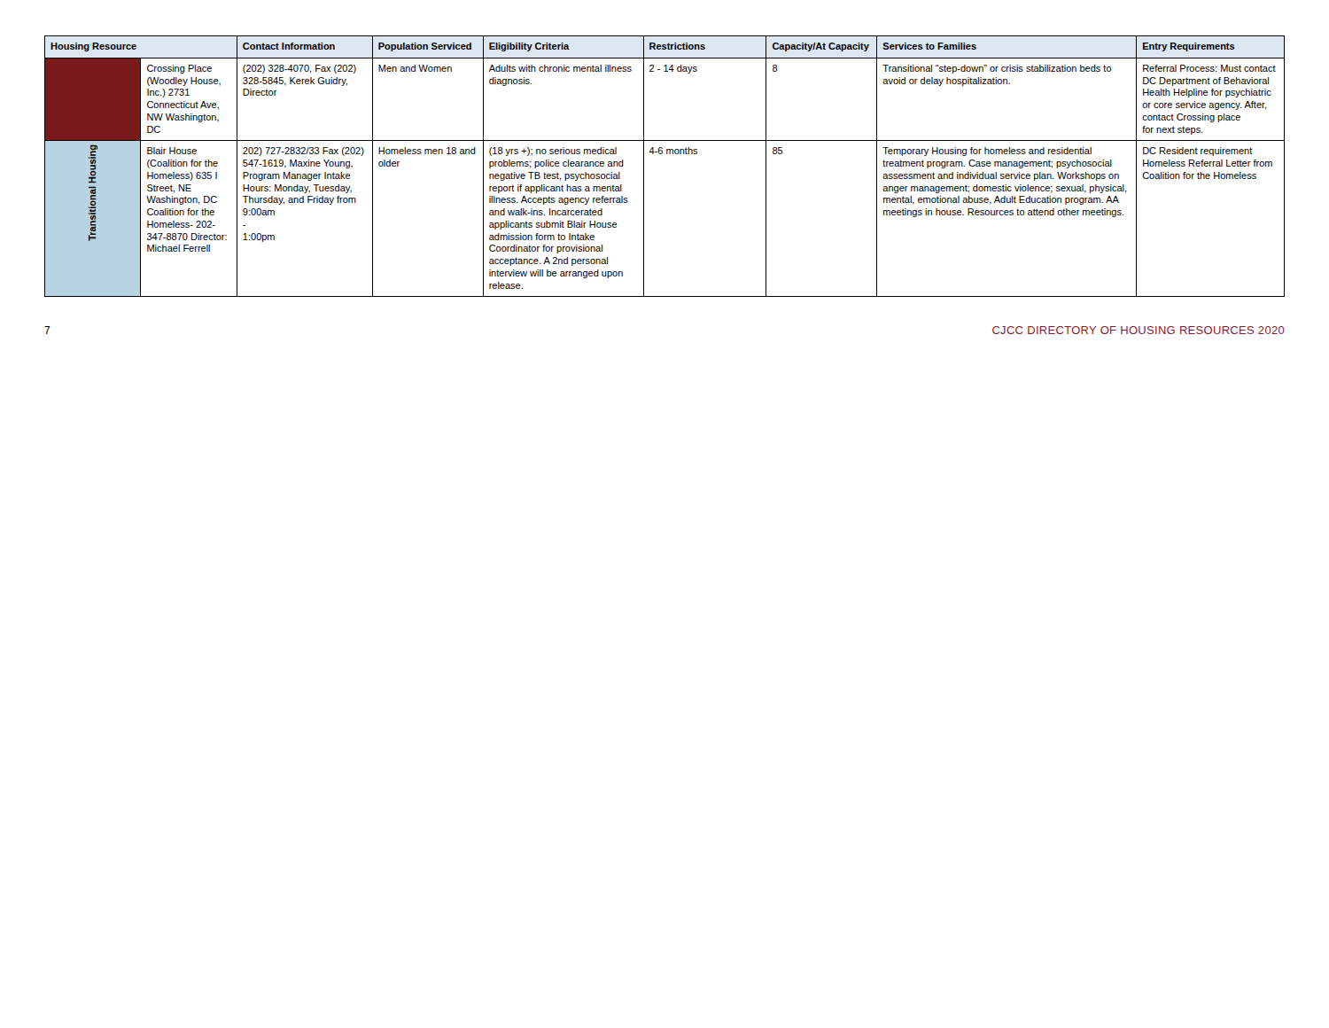| Housing Resource | Contact Information | Population Serviced | Eligibility Criteria | Restrictions | Capacity/At Capacity | Services to Families | Entry Requirements |
| --- | --- | --- | --- | --- | --- | --- | --- |
| | Crossing Place (Woodley House, Inc.) 2731 Connecticut Ave, NW Washington, DC | (202) 328-4070, Fax (202) 328-5845, Kerek Guidry, Director | Men and Women | Adults with chronic mental illness diagnosis. | 2 - 14 days | 8 | Transitional “step-down” or crisis stabilization beds to avoid or delay hospitalization. | Referral Process: Must contact DC Department of Behavioral Health Helpline for psychiatric or core service agency. After, contact Crossing place for next steps. |
| Transitional Housing | Blair House (Coalition for the Homeless) 635 I Street, NE Washington, DC Coalition for the Homeless- 202-347-8870 Director: Michael Ferrell | 202) 727-2832/33 Fax (202) 547-1619, Maxine Young, Program Manager Intake Hours: Monday, Tuesday, Thursday, and Friday from 9:00am - 1:00pm | Homeless men 18 and older | (18 yrs +); no serious medical problems; police clearance and negative TB test, psychosocial report if applicant has a mental illness. Accepts agency referrals and walk-ins. Incarcerated applicants submit Blair House admission form to Intake Coordinator for provisional acceptance. A 2nd personal interview will be arranged upon release. | 4-6 months | 85 | Temporary Housing for homeless and residential treatment program. Case management; psychosocial assessment and individual service plan. Workshops on anger management; domestic violence; sexual, physical, mental, emotional abuse, Adult Education program. AA meetings in house. Resources to attend other meetings. | DC Resident requirement Homeless Referral Letter from Coalition for the Homeless |
7
CJCC DIRECTORY OF HOUSING RESOURCES 2020